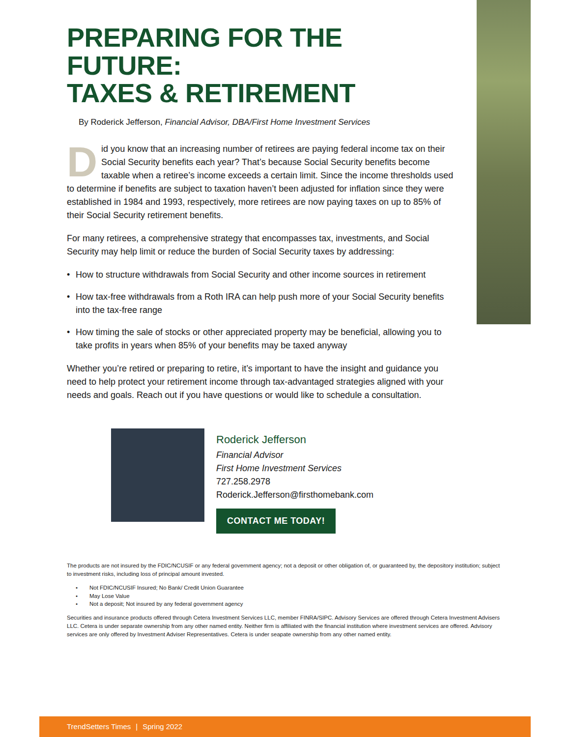Preparing for the Future:
Taxes & Retirement
By Roderick Jefferson, Financial Advisor, DBA/First Home Investment Services
Did you know that an increasing number of retirees are paying federal income tax on their Social Security benefits each year? That’s because Social Security benefits become taxable when a retiree’s income exceeds a certain limit. Since the income thresholds used to determine if benefits are subject to taxation haven’t been adjusted for inflation since they were established in 1984 and 1993, respectively, more retirees are now paying taxes on up to 85% of their Social Security retirement benefits.
For many retirees, a comprehensive strategy that encompasses tax, investments, and Social Security may help limit or reduce the burden of Social Security taxes by addressing:
How to structure withdrawals from Social Security and other income sources in retirement
How tax-free withdrawals from a Roth IRA can help push more of your Social Security benefits into the tax-free range
How timing the sale of stocks or other appreciated property may be beneficial, allowing you to take profits in years when 85% of your benefits may be taxed anyway
Whether you’re retired or preparing to retire, it’s important to have the insight and guidance you need to help protect your retirement income through tax-advantaged strategies aligned with your needs and goals. Reach out if you have questions or would like to schedule a consultation.
Roderick Jefferson
Financial Advisor
First Home Investment Services
727.258.2978
Roderick.Jefferson@firsthomebank.com
Contact Me Today!
The products are not insured by the FDIC/NCUSIF or any federal government agency; not a deposit or other obligation of, or guaranteed by, the depository institution; subject to investment risks, including loss of principal amount invested.
Not FDIC/NCUSIF Insured; No Bank/ Credit Union Guarantee
May Lose Value
Not a deposit; Not insured by any federal government agency
Securities and insurance products offered through Cetera Investment Services LLC, member FINRA/SIPC. Advisory Services are offered through Cetera Investment Advisers LLC. Cetera is under separate ownership from any other named entity. Neither firm is affiliated with the financial institution where investment services are offered. Advisory services are only offered by Investment Adviser Representatives. Cetera is under seapate ownership from any other named entity.
TrendSetters Times|Spring 2022